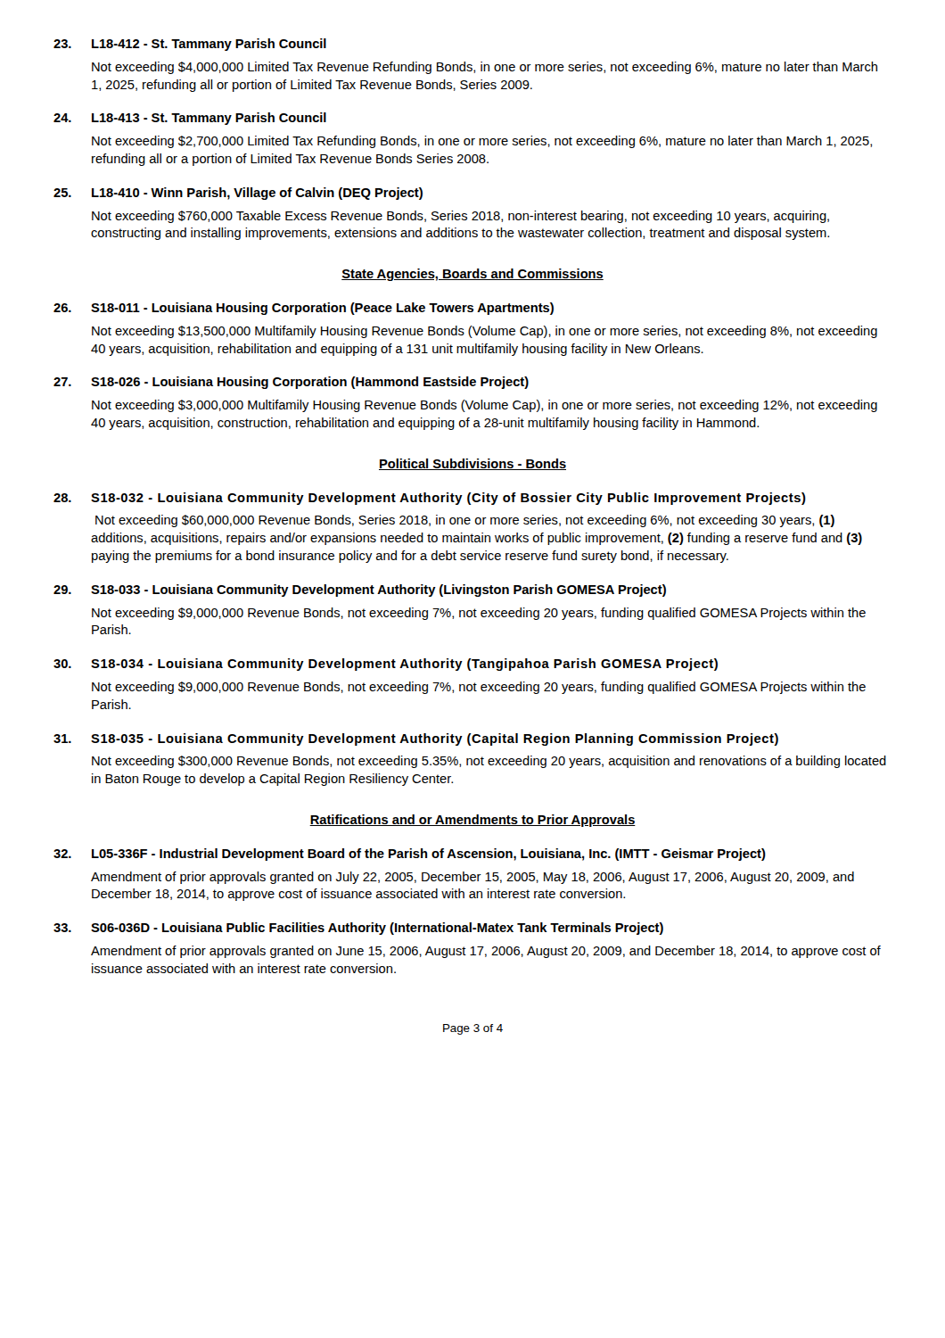23.
L18-412 - St. Tammany Parish Council
Not exceeding $4,000,000 Limited Tax Revenue Refunding Bonds, in one or more series, not exceeding 6%, mature no later than March 1, 2025, refunding all or portion of Limited Tax Revenue Bonds, Series 2009.
24.
L18-413 - St. Tammany Parish Council
Not exceeding $2,700,000 Limited Tax Refunding Bonds, in one or more series, not exceeding 6%, mature no later than March 1, 2025, refunding all or a portion of Limited Tax Revenue Bonds Series 2008.
25.
L18-410 - Winn Parish, Village of Calvin (DEQ Project)
Not exceeding $760,000 Taxable Excess Revenue Bonds, Series 2018, non-interest bearing, not exceeding 10 years, acquiring, constructing and installing improvements, extensions and additions to the wastewater collection, treatment and disposal system.
State Agencies, Boards and Commissions
26.
S18-011 - Louisiana Housing Corporation (Peace Lake Towers Apartments)
Not exceeding $13,500,000 Multifamily Housing Revenue Bonds (Volume Cap), in one or more series, not exceeding 8%, not exceeding 40 years, acquisition, rehabilitation and equipping of a 131 unit multifamily housing facility in New Orleans.
27.
S18-026 - Louisiana Housing Corporation (Hammond Eastside Project)
Not exceeding $3,000,000 Multifamily Housing Revenue Bonds (Volume Cap), in one or more series, not exceeding 12%, not exceeding 40 years, acquisition, construction, rehabilitation and equipping of a 28-unit multifamily housing facility in Hammond.
Political Subdivisions - Bonds
28.
S18-032 - Louisiana Community Development Authority (City of Bossier City Public Improvement Projects)
Not exceeding $60,000,000 Revenue Bonds, Series 2018, in one or more series, not exceeding 6%, not exceeding 30 years, (1) additions, acquisitions, repairs and/or expansions needed to maintain works of public improvement, (2) funding a reserve fund and (3) paying the premiums for a bond insurance policy and for a debt service reserve fund surety bond, if necessary.
29.
S18-033 - Louisiana Community Development Authority (Livingston Parish GOMESA Project)
Not exceeding $9,000,000 Revenue Bonds, not exceeding 7%, not exceeding 20 years, funding qualified GOMESA Projects within the Parish.
30.
S18-034 - Louisiana Community Development Authority (Tangipahoa Parish GOMESA Project)
Not exceeding $9,000,000 Revenue Bonds, not exceeding 7%, not exceeding 20 years, funding qualified GOMESA Projects within the Parish.
31.
S18-035 - Louisiana Community Development Authority (Capital Region Planning Commission Project)
Not exceeding $300,000 Revenue Bonds, not exceeding 5.35%, not exceeding 20 years, acquisition and renovations of a building located in Baton Rouge to develop a Capital Region Resiliency Center.
Ratifications and or Amendments to Prior Approvals
32.
L05-336F - Industrial Development Board of the Parish of Ascension, Louisiana, Inc. (IMTT - Geismar Project)
Amendment of prior approvals granted on July 22, 2005, December 15, 2005, May 18, 2006, August 17, 2006, August 20, 2009, and December 18, 2014, to approve cost of issuance associated with an interest rate conversion.
33.
S06-036D - Louisiana Public Facilities Authority (International-Matex Tank Terminals Project)
Amendment of prior approvals granted on June 15, 2006, August 17, 2006, August 20, 2009, and December 18, 2014, to approve cost of issuance associated with an interest rate conversion.
Page 3 of 4